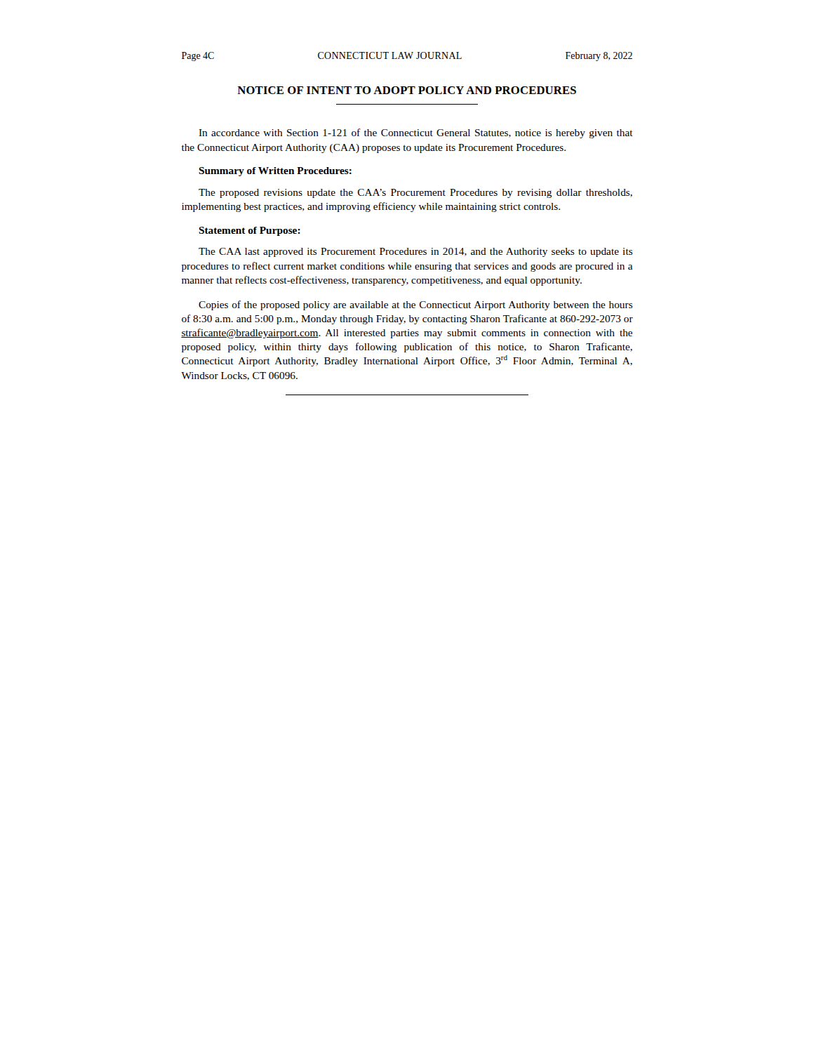Page 4C CONNECTICUT LAW JOURNAL February 8, 2022
NOTICE OF INTENT TO ADOPT POLICY AND PROCEDURES
In accordance with Section 1-121 of the Connecticut General Statutes, notice is hereby given that the Connecticut Airport Authority (CAA) proposes to update its Procurement Procedures.
Summary of Written Procedures:
The proposed revisions update the CAA’s Procurement Procedures by revising dollar thresholds, implementing best practices, and improving efficiency while maintaining strict controls.
Statement of Purpose:
The CAA last approved its Procurement Procedures in 2014, and the Authority seeks to update its procedures to reflect current market conditions while ensuring that services and goods are procured in a manner that reflects cost-effectiveness, transparency, competitiveness, and equal opportunity.
Copies of the proposed policy are available at the Connecticut Airport Authority between the hours of 8:30 a.m. and 5:00 p.m., Monday through Friday, by contacting Sharon Traficante at 860-292-2073 or straficante@bradleyairport.com. All interested parties may submit comments in connection with the proposed policy, within thirty days following publication of this notice, to Sharon Traficante, Connecticut Airport Authority, Bradley International Airport Office, 3rd Floor Admin, Terminal A, Windsor Locks, CT 06096.